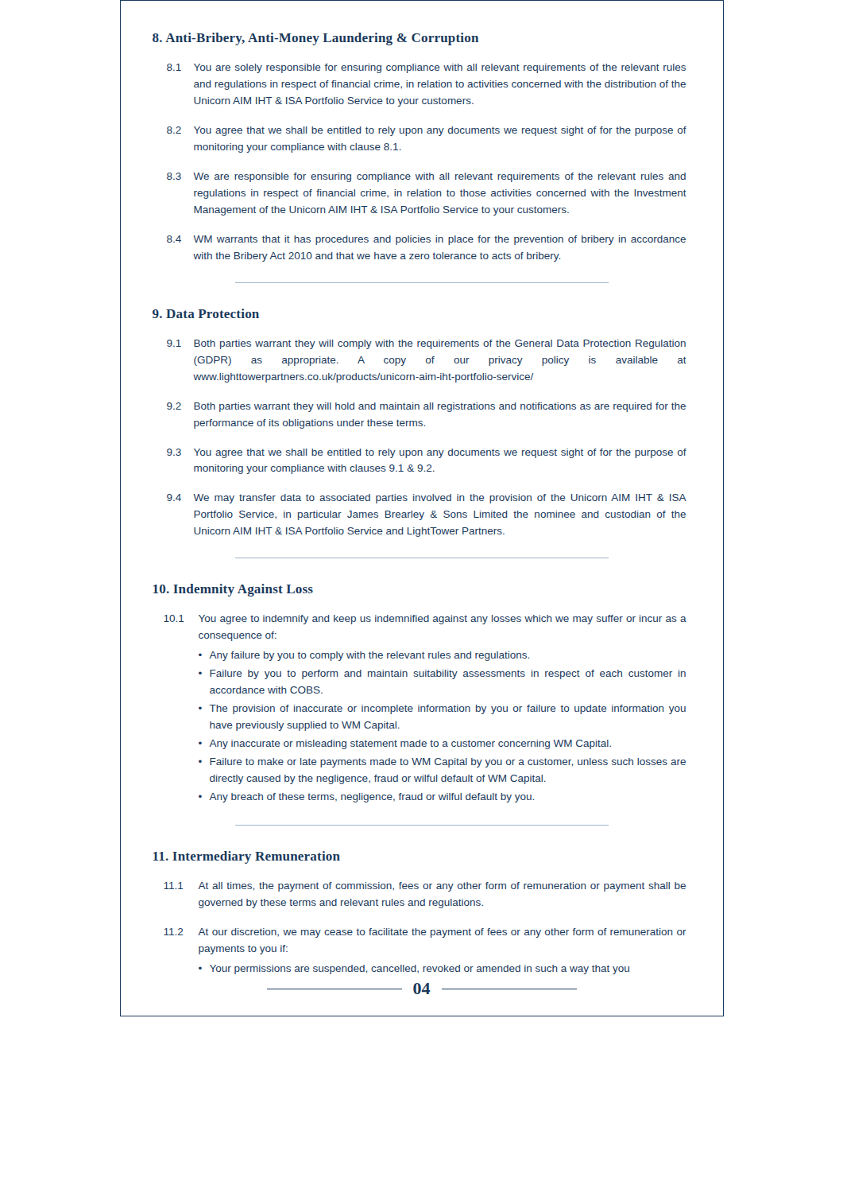8. Anti-Bribery, Anti-Money Laundering & Corruption
8.1
You are solely responsible for ensuring compliance with all relevant requirements of the relevant rules and regulations in respect of financial crime, in relation to activities concerned with the distribution of the Unicorn AIM IHT & ISA Portfolio Service to your customers.
8.2
You agree that we shall be entitled to rely upon any documents we request sight of for the purpose of monitoring your compliance with clause 8.1.
8.3
We are responsible for ensuring compliance with all relevant requirements of the relevant rules and regulations in respect of financial crime, in relation to those activities concerned with the Investment Management of the Unicorn AIM IHT & ISA Portfolio Service to your customers.
8.4
WM warrants that it has procedures and policies in place for the prevention of bribery in accordance with the Bribery Act 2010 and that we have a zero tolerance to acts of bribery.
9. Data Protection
9.1
Both parties warrant they will comply with the requirements of the General Data Protection Regulation (GDPR) as appropriate. A copy of our privacy policy is available at www.lighttowerpartners.co.uk/products/unicorn-aim-iht-portfolio-service/
9.2
Both parties warrant they will hold and maintain all registrations and notifications as are required for the performance of its obligations under these terms.
9.3
You agree that we shall be entitled to rely upon any documents we request sight of for the purpose of monitoring your compliance with clauses 9.1 & 9.2.
9.4
We may transfer data to associated parties involved in the provision of the Unicorn AIM IHT & ISA Portfolio Service, in particular James Brearley & Sons Limited the nominee and custodian of the Unicorn AIM IHT & ISA Portfolio Service and LightTower Partners.
10. Indemnity Against Loss
10.1
You agree to indemnify and keep us indemnified against any losses which we may suffer or incur as a consequence of:
Any failure by you to comply with the relevant rules and regulations.
Failure by you to perform and maintain suitability assessments in respect of each customer in accordance with COBS.
The provision of inaccurate or incomplete information by you or failure to update information you have previously supplied to WM Capital.
Any inaccurate or misleading statement made to a customer concerning WM Capital.
Failure to make or late payments made to WM Capital by you or a customer, unless such losses are directly caused by the negligence, fraud or wilful default of WM Capital.
Any breach of these terms, negligence, fraud or wilful default by you.
11. Intermediary Remuneration
11.1
At all times, the payment of commission, fees or any other form of remuneration or payment shall be governed by these terms and relevant rules and regulations.
11.2
At our discretion, we may cease to facilitate the payment of fees or any other form of remuneration or payments to you if:
Your permissions are suspended, cancelled, revoked or amended in such a way that you
04